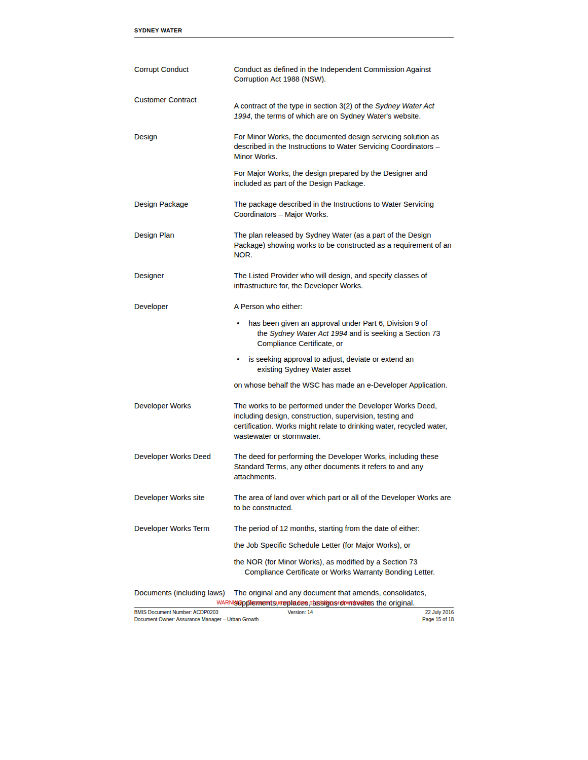SYDNEY WATER
| Corrupt Conduct | Conduct as defined in the Independent Commission Against Corruption Act 1988 (NSW). |
| Customer Contract | A contract of the type in section 3(2) of the Sydney Water Act 1994 , the terms of which are on Sydney Water's website. |
| Design | For Minor Works, the documented design servicing solution as described in the Instructions to Water Servicing Coordinators – Minor Works. For Major Works, the design prepared by the Designer and included as part of the Design Package. |
| Design Package | The package described in the Instructions to Water Servicing Coordinators – Major Works. |
| Design Plan | The plan released by Sydney Water (as a part of the Design Package) showing works to be constructed as a requirement of an NOR. |
| Designer | The Listed Provider who will design, and specify classes of infrastructure for, the Developer Works. |
| Developer | A Person who either: has been given an approval under Part 6, Division 9 of the Sydney Water Act 1994 and is seeking a Section 73 Compliance Certificate, or is seeking approval to adjust, deviate or extend an existing Sydney Water asset on whose behalf the WSC has made an e-Developer Application. |
| Developer Works | The works to be performed under the Developer Works Deed, including design, construction, supervision, testing and certification. Works might relate to drinking water, recycled water, wastewater or stormwater. |
| Developer Works Deed | The deed for performing the Developer Works, including these Standard Terms, any other documents it refers to and any attachments. |
| Developer Works site | The area of land over which part or all of the Developer Works are to be constructed. |
| Developer Works Term | The period of 12 months, starting from the date of either: the Job Specific Schedule Letter (for Major Works), or the NOR (for Minor Works), as modified by a Section 73 Compliance Certificate or Works Warranty Bonding Letter. |
| Documents (including laws) | The original and any document that amends, consolidates, supplements, replaces, assigns or novates the original. |
WARNING - Document current at time of printing or downloading
| BMIS Document Number: ACDP0203 | Version: 14 | 22 July 2016 |
| Document Owner: Assurance Manager – Urban Growth | | Page 15 of 18 |